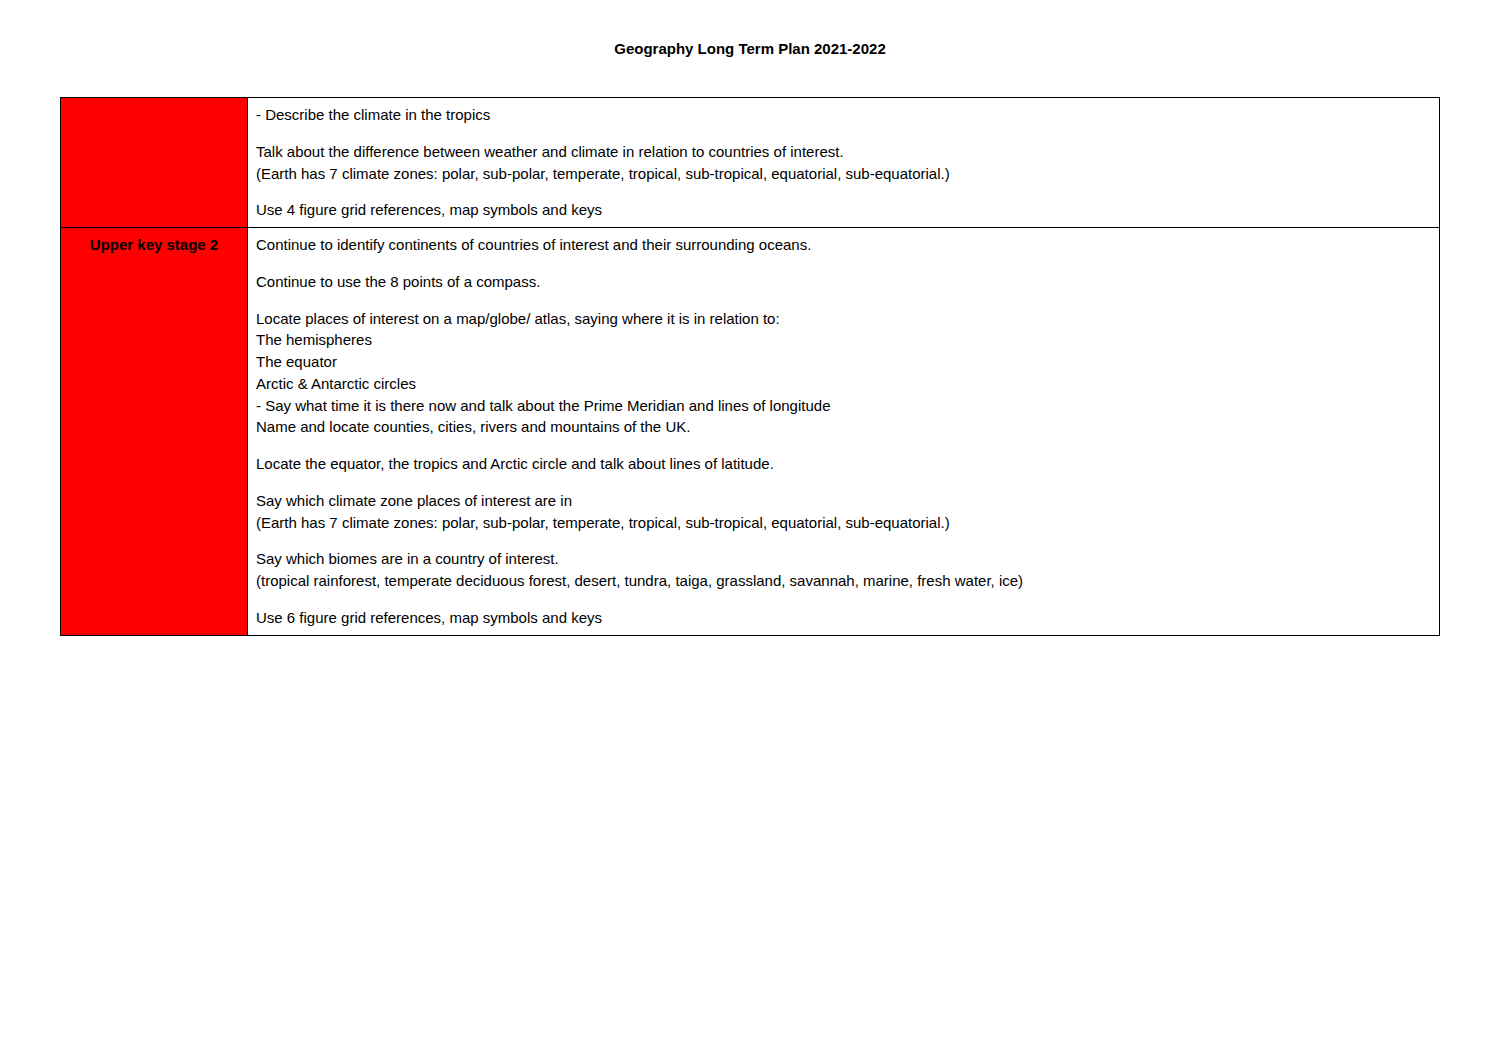Geography Long Term Plan 2021-2022
| | - Describe the climate in the tropics Talk about the difference between weather and climate in relation to countries of interest. (Earth has 7 climate zones: polar, sub-polar, temperate, tropical, sub-tropical, equatorial, sub-equatorial.) Use 4 figure grid references, map symbols and keys |
| Upper key stage 2 | Continue to identify continents of countries of interest and their surrounding oceans. Continue to use the 8 points of a compass. Locate places of interest on a map/globe/ atlas, saying where it is in relation to: The hemispheres The equator Arctic & Antarctic circles - Say what time it is there now and talk about the Prime Meridian and lines of longitude Name and locate counties, cities, rivers and mountains of the UK. Locate the equator, the tropics and Arctic circle and talk about lines of latitude. Say which climate zone places of interest are in (Earth has 7 climate zones: polar, sub-polar, temperate, tropical, sub-tropical, equatorial, sub-equatorial.) Say which biomes are in a country of interest. (tropical rainforest, temperate deciduous forest, desert, tundra, taiga, grassland, savannah, marine, fresh water, ice) Use 6 figure grid references, map symbols and keys |